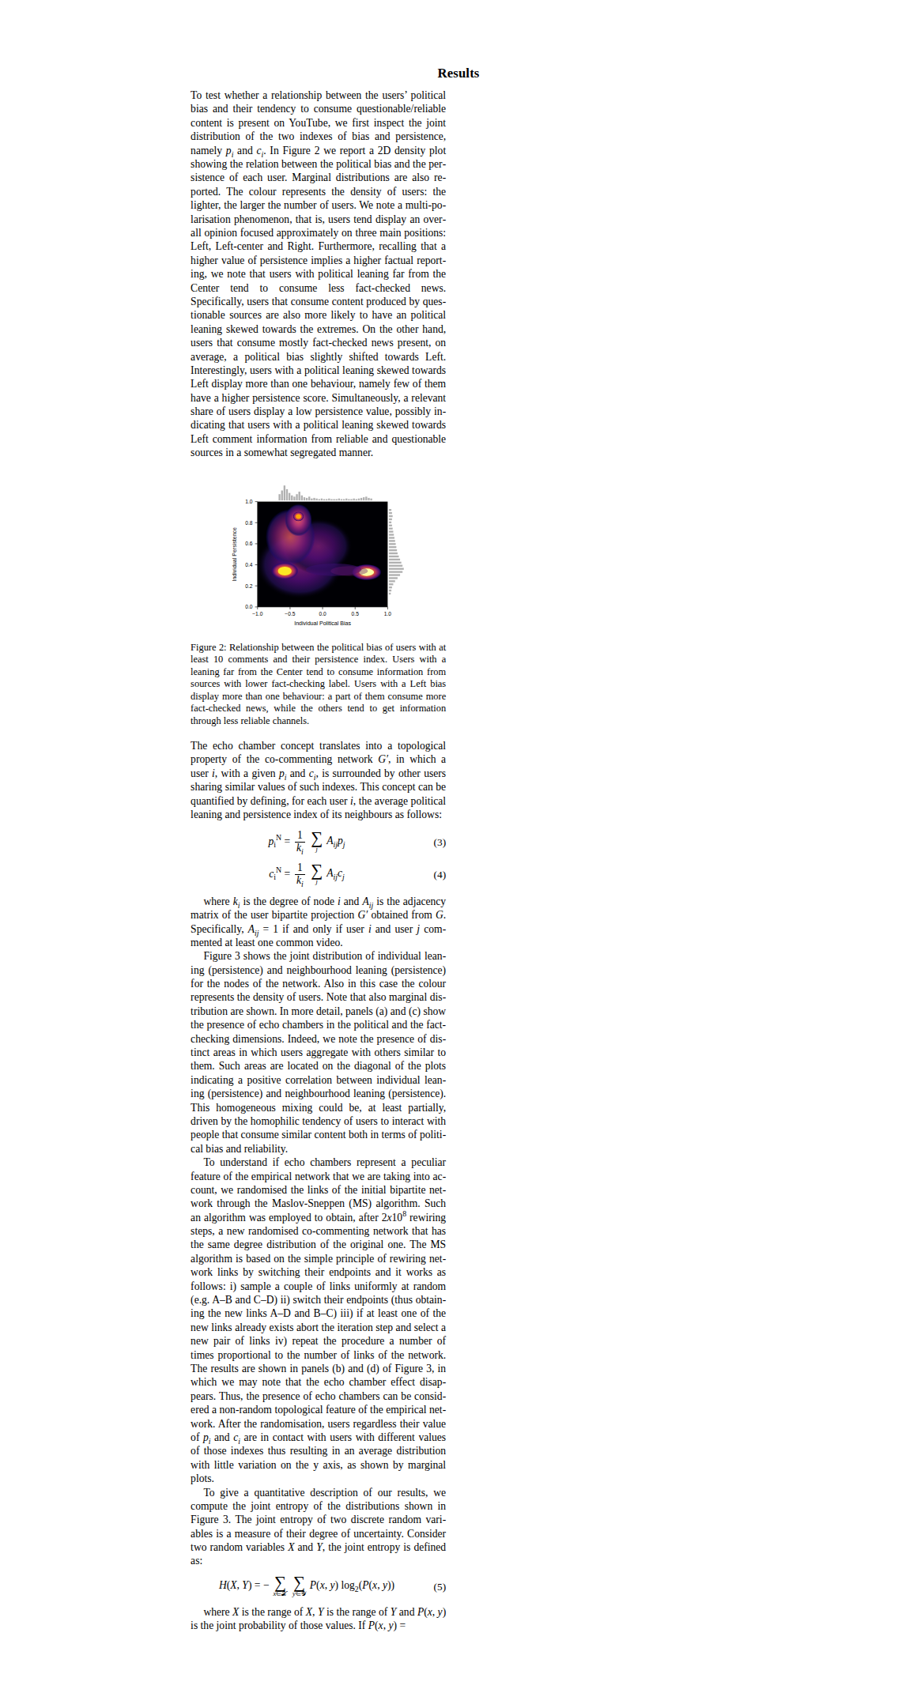Results
To test whether a relationship between the users’ political bias and their tendency to consume questionable/reliable content is present on YouTube, we first inspect the joint distribution of the two indexes of bias and persistence, namely pi and ci. In Figure 2 we report a 2D density plot showing the relation between the political bias and the persistence of each user. Marginal distributions are also reported. The colour represents the density of users: the lighter, the larger the number of users. We note a multi-polarisation phenomenon, that is, users tend display an overall opinion focused approximately on three main positions: Left, Left-center and Right. Furthermore, recalling that a higher value of persistence implies a higher factual reporting, we note that users with political leaning far from the Center tend to consume less fact-checked news. Specifically, users that consume content produced by questionable sources are also more likely to have an political leaning skewed towards the extremes. On the other hand, users that consume mostly fact-checked news present, on average, a political bias slightly shifted towards Left. Interestingly, users with a political leaning skewed towards Left display more than one behaviour, namely few of them have a higher persistence score. Simultaneously, a relevant share of users display a low persistence value, possibly indicating that users with a political leaning skewed towards Left comment information from reliable and questionable sources in a somewhat segregated manner.
−1.0 −0.5 0.0 0.5 1.0 0.0 0.2 0.4 0.6 0.8 1.0 Individual Political Bias Individual Persistence
Figure 2: Relationship between the political bias of users with at least 10 comments and their persistence index. Users with a leaning far from the Center tend to consume information from sources with lower fact-checking label. Users with a Left bias display more than one behaviour: a part of them consume more fact-checked news, while the others tend to get information through less reliable channels.
The echo chamber concept translates into a topological property of the co-commenting network G′, in which a user i, with a given pi and ci, is surrounded by other users sharing similar values of such indexes. This concept can be quantified by defining, for each user i, the average political leaning and persistence index of its neighbours as follows:
piN = 1 ki ∑j Aijpj
(3)
ciN = 1 ki ∑j Aijcj
(4)
where ki is the degree of node i and Aij is the adjacency matrix of the user bipartite projection G′ obtained from G. Specifically, Aij = 1 if and only if user i and user j commented at least one common video.
Figure 3 shows the joint distribution of individual leaning (persistence) and neighbourhood leaning (persistence) for the nodes of the network. Also in this case the colour represents the density of users. Note that also marginal distribution are shown. In more detail, panels (a) and (c) show the presence of echo chambers in the political and the fact-checking dimensions. Indeed, we note the presence of distinct areas in which users aggregate with others similar to them. Such areas are located on the diagonal of the plots indicating a positive correlation between individual leaning (persistence) and neighbourhood leaning (persistence). This homogeneous mixing could be, at least partially, driven by the homophilic tendency of users to interact with people that consume similar content both in terms of political bias and reliability.
To understand if echo chambers represent a peculiar feature of the empirical network that we are taking into account, we randomised the links of the initial bipartite network through the Maslov-Sneppen (MS) algorithm. Such an algorithm was employed to obtain, after 2x108 rewiring steps, a new randomised co-commenting network that has the same degree distribution of the original one. The MS algorithm is based on the simple principle of rewiring network links by switching their endpoints and it works as follows: i) sample a couple of links uniformly at random (e.g. A–B and C–D) ii) switch their endpoints (thus obtaining the new links A–D and B–C) iii) if at least one of the new links already exists abort the iteration step and select a new pair of links iv) repeat the procedure a number of times proportional to the number of links of the network. The results are shown in panels (b) and (d) of Figure 3, in which we may note that the echo chamber effect disappears. Thus, the presence of echo chambers can be considered a non-random topological feature of the empirical network. After the randomisation, users regardless their value of pi and ci are in contact with users with different values of those indexes thus resulting in an average distribution with little variation on the y axis, as shown by marginal plots.
To give a quantitative description of our results, we compute the joint entropy of the distributions shown in Figure 3. The joint entropy of two discrete random variables is a measure of their degree of uncertainty. Consider two random variables X and Y, the joint entropy is defined as:
H(X, Y) = − ∑x∈𝒳 ∑y∈𝒴 P(x, y) log2(P(x, y))
(5)
where X is the range of X, Y is the range of Y and P(x, y) is the joint probability of those values. If P(x, y) =